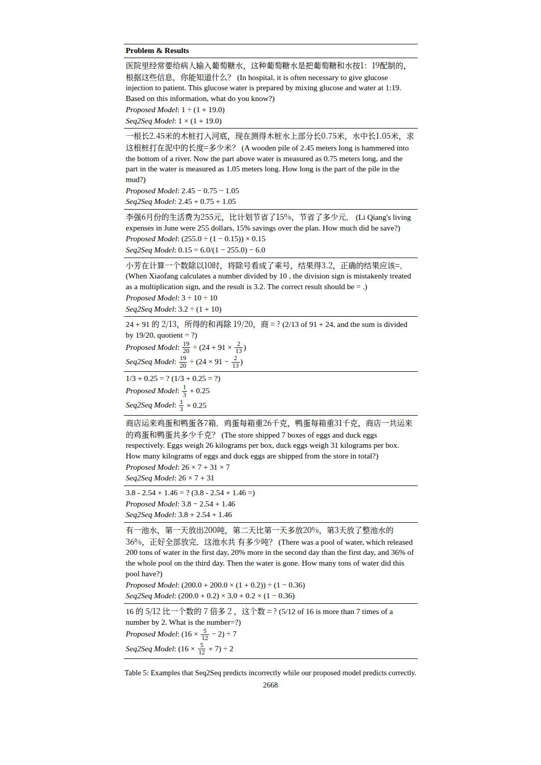| Problem & Results |
| --- |
| 医院里经常要给病人输入葡萄糖水，这种葡萄糖水是把葡萄糖和水按1：19配制的，根据这些信息，你能知道什么？ (In hospital, it is often necessary to give glucose injection to patient. This glucose water is prepared by mixing glucose and water at 1:19. Based on this information, what do you know?) Proposed Model : 1 ÷ (1 + 19.0) Seq2Seq Model : 1 × (1 + 19.0) |
| 一根长2.45米的木桩打入河底，现在测得木桩水上部分长0.75米，水中长1.05米，求这根桩打在泥中的长度=多少米？ (A wooden pile of 2.45 meters long is hammered into the bottom of a river. Now the part above water is measured as 0.75 meters long, and the part in the water is measured as 1.05 meters long. How long is the part of the pile in the mud?) Proposed Model : 2.45 − 0.75 − 1.05 Seq2Seq Model : 2.45 + 0.75 + 1.05 |
| 李强6月份的生活费为255元，比计划节省了15%，节省了多少元． (Li Qiang's living expenses in June were 255 dollars, 15% savings over the plan. How much did he save?) Proposed Model : (255.0 ÷ (1 − 0.15)) × 0.15 Seq2Seq Model : 0.15 = 6.0/(1 − 255.0) − 6.0 |
| 小芳在计算一个数除以10时，将除号看成了乘号，结果得3.2，正确的结果应该=． (When Xiaofang calculates a number divided by 10 , the division sign is mistakenly treated as a multiplication sign, and the result is 3.2. The correct result should be = .) Proposed Model : 3 ÷ 10 ÷ 10 Seq2Seq Model : 3.2 ÷ (1 + 10) |
| 24 + 91 的 2/13，所得的和再除 19/20，商 = ? (2/13 of 91 + 24, and the sum is divided by 19/20, quotient = ?) Proposed Model : 19 20 ÷ (24 + 91 × 2 13 ) Seq2Seq Model : 19 20 ÷ (24 × 91 − 2 13 ) |
| 1/3 + 0.25 = ? (1/3 + 0.25 = ?) Proposed Model : 1 3 + 0.25 Seq2Seq Model : 1 3 × 0.25 |
| 商店运来鸡蛋和鸭蛋各7箱．鸡蛋每箱重26千克，鸭蛋每箱重31千克，商店一共运来的鸡蛋和鸭蛋共多少千克？ (The store shipped 7 boxes of eggs and duck eggs respectively. Eggs weigh 26 kilograms per box, duck eggs weigh 31 kilograms per box. How many kilograms of eggs and duck eggs are shipped from the store in total?) Proposed Model : 26 × 7 + 31 × 7 Seq2Seq Model : 26 × 7 + 31 |
| 3.8 - 2.54 + 1.46 = ? (3.8 - 2.54 + 1.46 =) Proposed Model : 3.8 − 2.54 + 1.46 Seq2Seq Model : 3.8 + 2.54 + 1.46 |
| 有一池水，第一天放出200吨，第二天比第一天多放20%，第3天放了整池水的36%，正好全部放完．这池水共 有多少吨？ (There was a pool of water, which released 200 tons of water in the first day, 20% more in the second day than the first day, and 36% of the whole pool on the third day. Then the water is gone. How many tons of water did this pool have?) Proposed Model : (200.0 + 200.0 × (1 + 0.2)) ÷ (1 − 0.36) Seq2Seq Model : (200.0 + 0.2) × 3.0 + 0.2 × (1 − 0.36) |
| 16 的 5/12 比一个数的 7 倍多 2 ，这个数 = ? (5/12 of 16 is more than 7 times of a number by 2. What is the number=?) Proposed Model : (16 × 5 12 − 2) ÷ 7 Seq2Seq Model : (16 × 5 12 + 7) ÷ 2 |
Table 5: Examples that Seq2Seq predicts incorrectly while our proposed model predicts correctly.
2668